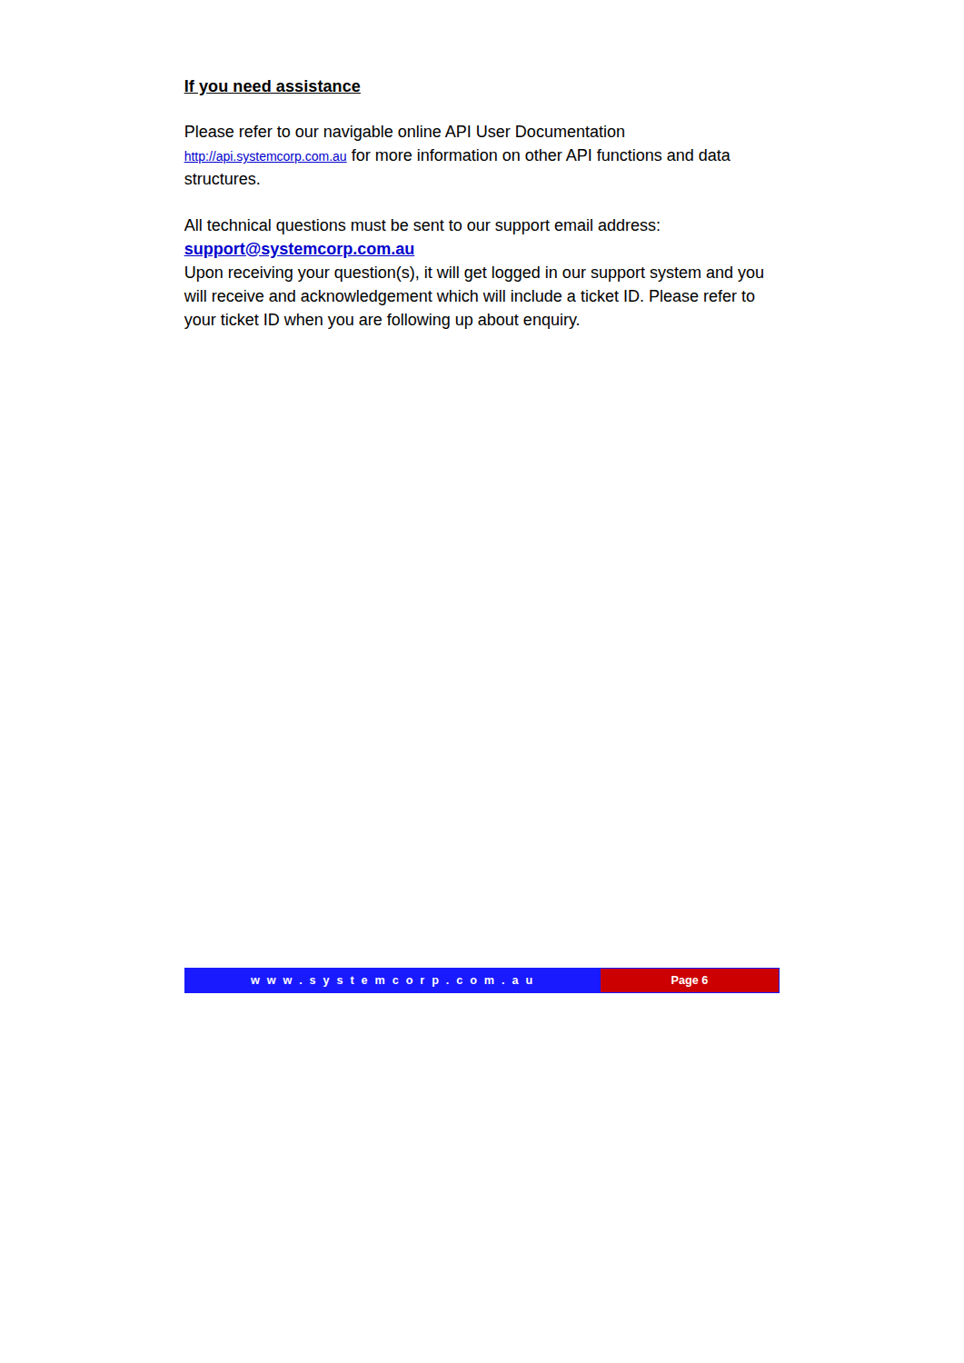If you need assistance
Please refer to our navigable online API User Documentation http://api.systemcorp.com.au for more information on other API functions and data structures.
All technical questions must be sent to our support email address: support@systemcorp.com.au
Upon receiving your question(s), it will get logged in our support system and you will receive and acknowledgement which will include a ticket ID. Please refer to your ticket ID when you are following up about enquiry.
w w w . s y s t e m c o r p . c o m . a u
Page 6